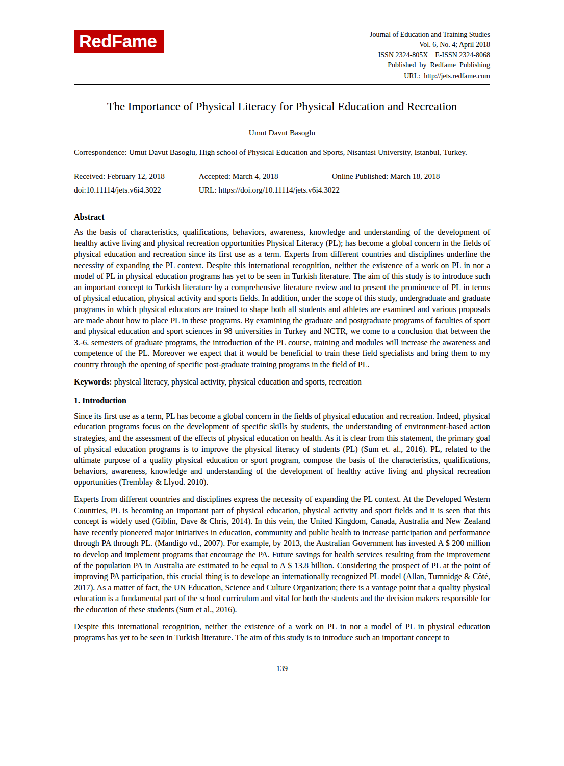Red Fame
Journal of Education and Training Studies
Vol. 6, No. 4; April 2018
ISSN 2324-805X E-ISSN 2324-8068
Published by Redfame Publishing
URL: http://jets.redfame.com
The Importance of Physical Literacy for Physical Education and Recreation
Umut Davut Basoglu
Correspondence: Umut Davut Basoglu, High school of Physical Education and Sports, Nisantasi University, Istanbul, Turkey.
| Received: February 12, 2018 | Accepted: March 4, 2018 | Online Published: March 18, 2018 |
| doi:10.11114/jets.v6i4.3022 | URL: https://doi.org/10.11114/jets.v6i4.3022 |
Abstract
As the basis of characteristics, qualifications, behaviors, awareness, knowledge and understanding of the development of healthy active living and physical recreation opportunities Physical Literacy (PL); has become a global concern in the fields of physical education and recreation since its first use as a term. Experts from different countries and disciplines underline the necessity of expanding the PL context. Despite this international recognition, neither the existence of a work on PL in nor a model of PL in physical education programs has yet to be seen in Turkish literature. The aim of this study is to introduce such an important concept to Turkish literature by a comprehensive literature review and to present the prominence of PL in terms of physical education, physical activity and sports fields. In addition, under the scope of this study, undergraduate and graduate programs in which physical educators are trained to shape both all students and athletes are examined and various proposals are made about how to place PL in these programs. By examining the graduate and postgraduate programs of faculties of sport and physical education and sport sciences in 98 universities in Turkey and NCTR, we come to a conclusion that between the 3.-6. semesters of graduate programs, the introduction of the PL course, training and modules will increase the awareness and competence of the PL. Moreover we expect that it would be beneficial to train these field specialists and bring them to my country through the opening of specific post-graduate training programs in the field of PL.
Keywords: physical literacy, physical activity, physical education and sports, recreation
1. Introduction
Since its first use as a term, PL has become a global concern in the fields of physical education and recreation. Indeed, physical education programs focus on the development of specific skills by students, the understanding of environment-based action strategies, and the assessment of the effects of physical education on health. As it is clear from this statement, the primary goal of physical education programs is to improve the physical literacy of students (PL) (Sum et. al., 2016). PL, related to the ultimate purpose of a quality physical education or sport program, compose the basis of the characteristics, qualifications, behaviors, awareness, knowledge and understanding of the development of healthy active living and physical recreation opportunities (Tremblay & Llyod. 2010).
Experts from different countries and disciplines express the necessity of expanding the PL context. At the Developed Western Countries, PL is becoming an important part of physical education, physical activity and sport fields and it is seen that this concept is widely used (Giblin, Dave & Chris, 2014). In this vein, the United Kingdom, Canada, Australia and New Zealand have recently pioneered major initiatives in education, community and public health to increase participation and performance through PA through PL. (Mandigo vd., 2007). For example, by 2013, the Australian Government has invested A $ 200 million to develop and implement programs that encourage the PA. Future savings for health services resulting from the improvement of the population PA in Australia are estimated to be equal to A $ 13.8 billion. Considering the prospect of PL at the point of improving PA participation, this crucial thing is to develope an internationally recognized PL model (Allan, Turnnidge & Côté, 2017). As a matter of fact, the UN Education, Science and Culture Organization; there is a vantage point that a quality physical education is a fundamental part of the school curriculum and vital for both the students and the decision makers responsible for the education of these students (Sum et al., 2016).
Despite this international recognition, neither the existence of a work on PL in nor a model of PL in physical education programs has yet to be seen in Turkish literature. The aim of this study is to introduce such an important concept to
139